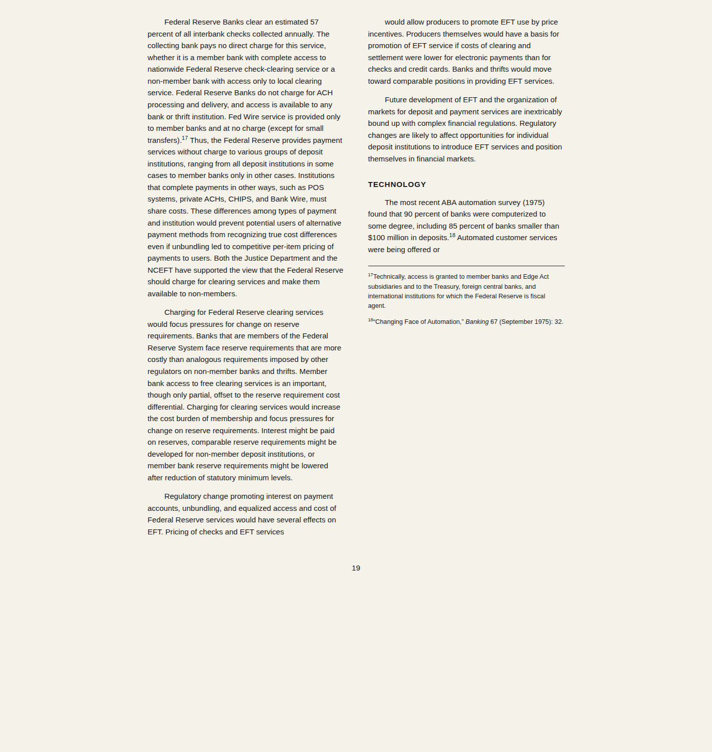Federal Reserve Banks clear an estimated 57 percent of all interbank checks collected annually. The collecting bank pays no direct charge for this service, whether it is a member bank with complete access to nationwide Federal Reserve check-clearing service or a non-member bank with access only to local clearing service. Federal Reserve Banks do not charge for ACH processing and delivery, and access is available to any bank or thrift institution. Fed Wire service is provided only to member banks and at no charge (except for small transfers).17 Thus, the Federal Reserve provides payment services without charge to various groups of deposit institutions, ranging from all deposit institutions in some cases to member banks only in other cases. Institutions that complete payments in other ways, such as POS systems, private ACHs, CHIPS, and Bank Wire, must share costs. These differences among types of payment and institution would prevent potential users of alternative payment methods from recognizing true cost differences even if unbundling led to competitive per-item pricing of payments to users. Both the Justice Department and the NCEFT have supported the view that the Federal Reserve should charge for clearing services and make them available to non-members.
Charging for Federal Reserve clearing services would focus pressures for change on reserve requirements. Banks that are members of the Federal Reserve System face reserve requirements that are more costly than analogous requirements imposed by other regulators on non-member banks and thrifts. Member bank access to free clearing services is an important, though only partial, offset to the reserve requirement cost differential. Charging for clearing services would increase the cost burden of membership and focus pressures for change on reserve requirements. Interest might be paid on reserves, comparable reserve requirements might be developed for non-member deposit institutions, or member bank reserve requirements might be lowered after reduction of statutory minimum levels.
Regulatory change promoting interest on payment accounts, unbundling, and equalized access and cost of Federal Reserve services would have several effects on EFT. Pricing of checks and EFT services
would allow producers to promote EFT use by price incentives. Producers themselves would have a basis for promotion of EFT service if costs of clearing and settlement were lower for electronic payments than for checks and credit cards. Banks and thrifts would move toward comparable positions in providing EFT services.
Future development of EFT and the organization of markets for deposit and payment services are inextricably bound up with complex financial regulations. Regulatory changes are likely to affect opportunities for individual deposit institutions to introduce EFT services and position themselves in financial markets.
TECHNOLOGY
The most recent ABA automation survey (1975) found that 90 percent of banks were computerized to some degree, including 85 percent of banks smaller than $100 million in deposits.18 Automated customer services were being offered or
17 Technically, access is granted to member banks and Edge Act subsidiaries and to the Treasury, foreign central banks, and international institutions for which the Federal Reserve is fiscal agent.
18“Changing Face of Automation,” Banking 67 (September 1975): 32.
19